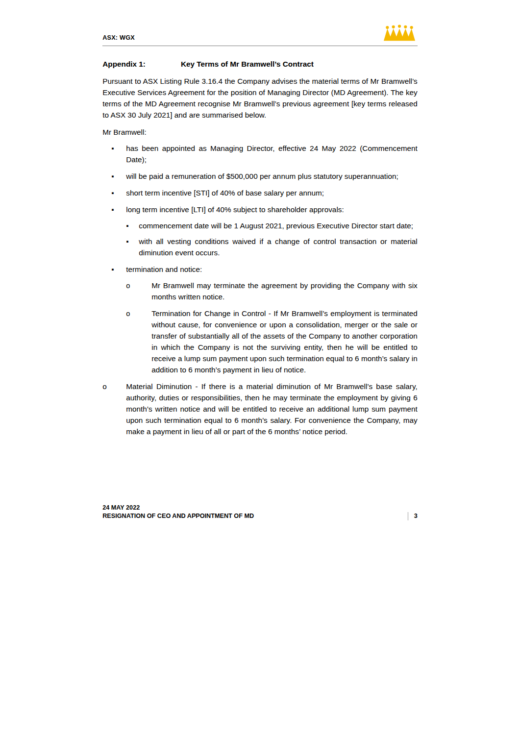ASX: WGX
Appendix 1: Key Terms of Mr Bramwell’s Contract
Pursuant to ASX Listing Rule 3.16.4 the Company advises the material terms of Mr Bramwell’s Executive Services Agreement for the position of Managing Director (MD Agreement). The key terms of the MD Agreement recognise Mr Bramwell’s previous agreement [key terms released to ASX 30 July 2021] and are summarised below.
Mr Bramwell:
has been appointed as Managing Director, effective 24 May 2022 (Commencement Date);
will be paid a remuneration of $500,000 per annum plus statutory superannuation;
short term incentive [STI] of 40% of base salary per annum;
long term incentive [LTI] of 40% subject to shareholder approvals:
commencement date will be 1 August 2021, previous Executive Director start date;
with all vesting conditions waived if a change of control transaction or material diminution event occurs.
termination and notice:
Mr Bramwell may terminate the agreement by providing the Company with six months written notice.
Termination for Change in Control - If Mr Bramwell’s employment is terminated without cause, for convenience or upon a consolidation, merger or the sale or transfer of substantially all of the assets of the Company to another corporation in which the Company is not the surviving entity, then he will be entitled to receive a lump sum payment upon such termination equal to 6 month’s salary in addition to 6 month’s payment in lieu of notice.
Material Diminution - If there is a material diminution of Mr Bramwell’s base salary, authority, duties or responsibilities, then he may terminate the employment by giving 6 month’s written notice and will be entitled to receive an additional lump sum payment upon such termination equal to 6 month’s salary. For convenience the Company, may make a payment in lieu of all or part of the 6 months’ notice period.
24 MAY 2022
RESIGNATION OF CEO AND APPOINTMENT OF MD 3